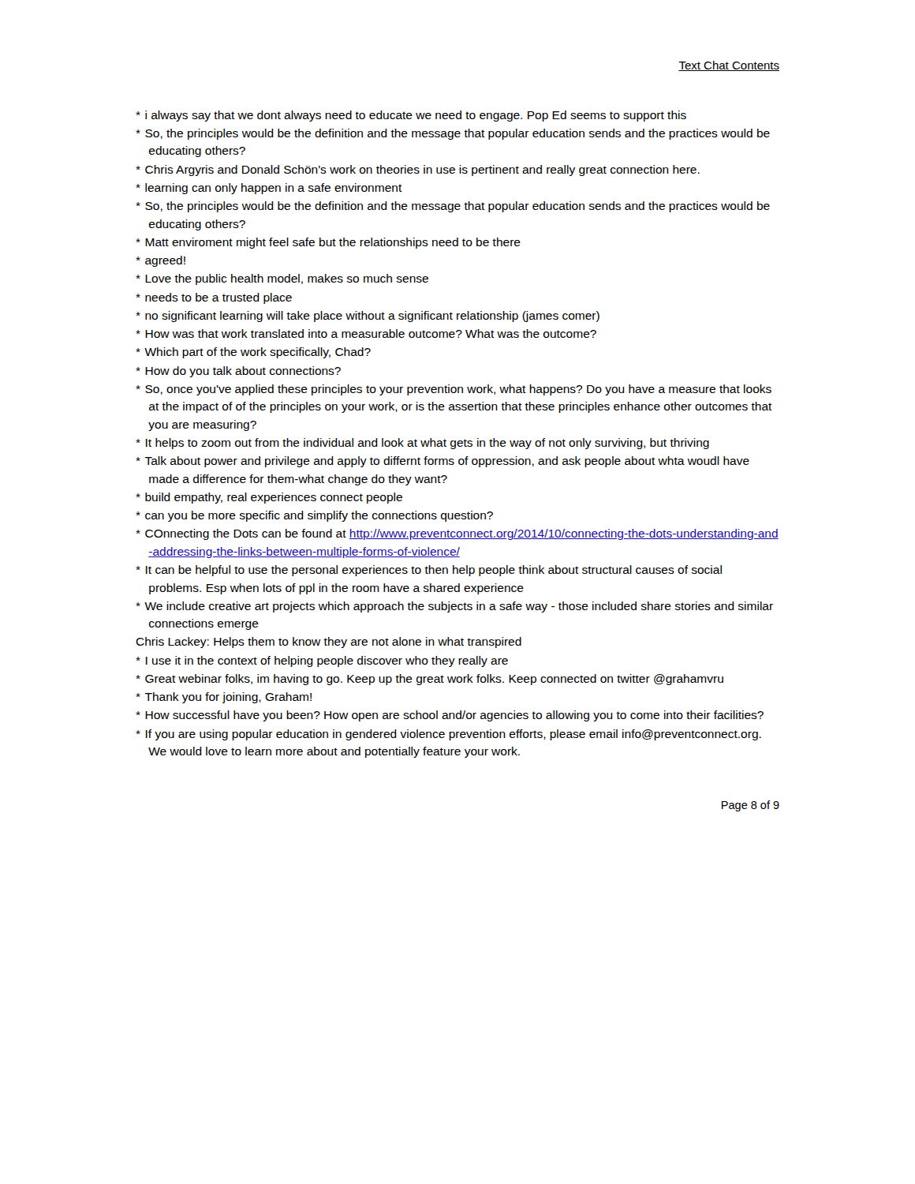Text Chat Contents
i always say that we dont always need to educate we need to engage. Pop Ed seems to support this
So, the principles would be the definition and the message that popular education sends and the practices would be educating others?
Chris Argyris and Donald Schön's work on theories in use is pertinent and really great connection here.
learning can only happen in a safe environment
So, the principles would be the definition and the message that popular education sends and the practices would be educating others?
Matt enviroment might feel safe but the relationships need to be there
agreed!
Love the public health model, makes so much sense
needs to be a trusted place
no significant learning will take place without a significant relationship (james comer)
How was that work translated into a measurable outcome? What was the outcome?
Which part of the work specifically, Chad?
How do you talk about connections?
So, once you've applied these principles to your prevention work, what happens? Do you have a measure that looks at the impact of of the principles on your work, or is the assertion that these principles enhance other outcomes that you are measuring?
It helps to zoom out from the individual and look at what gets in the way of not only surviving, but thriving
Talk about power and privilege and apply to differnt forms of oppression, and ask people about whta woudl have made a difference for them-what change do they want?
build empathy, real experiences connect people
can you be more specific and simplify the connections question?
COnnecting the Dots can be found at http://www.preventconnect.org/2014/10/connecting-the-dots-understanding-and-addressing-the-links-between-multiple-forms-of-violence/
It can be helpful to use the personal experiences to then help people think about structural causes of social problems. Esp when lots of ppl in the room have a shared experience
We include creative art projects which approach the subjects in a safe way - those included share stories and similar connections emerge
Chris Lackey: Helps them to know they are not alone in what transpired
I use it in the context of helping people discover who they really are
Great webinar folks, im having to go. Keep up the great work folks. Keep connected on twitter @grahamvru
Thank you for joining, Graham!
How successful have you been? How open are school and/or agencies to allowing you to come into their facilities?
If you are using popular education in gendered violence prevention efforts, please email info@preventconnect.org. We would love to learn more about and potentially feature your work.
Page 8 of 9